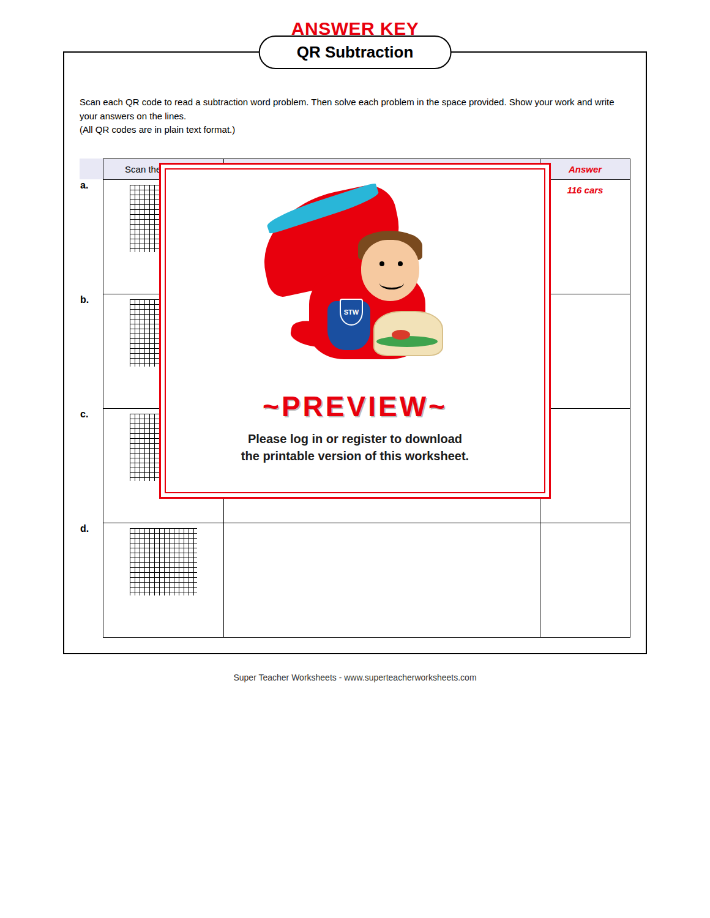ANSWER KEY
QR Subtraction
Scan each QR code to read a subtraction word problem. Then solve each problem in the space provided. Show your work and write your answers on the lines.
(All QR codes are in plain text format.)
| | Scan the QR Code | Problem | Answer |
| --- | --- | --- | --- |
| a. | | Alex sells cars. He has 234 on his car lot. | 116 cars |
| b. | | | |
| c. | | | |
| d. | | | |
STW
~PREVIEW~
Please log in or register to download
the printable version of this worksheet.
Super Teacher Worksheets - www.superteacherworksheets.com